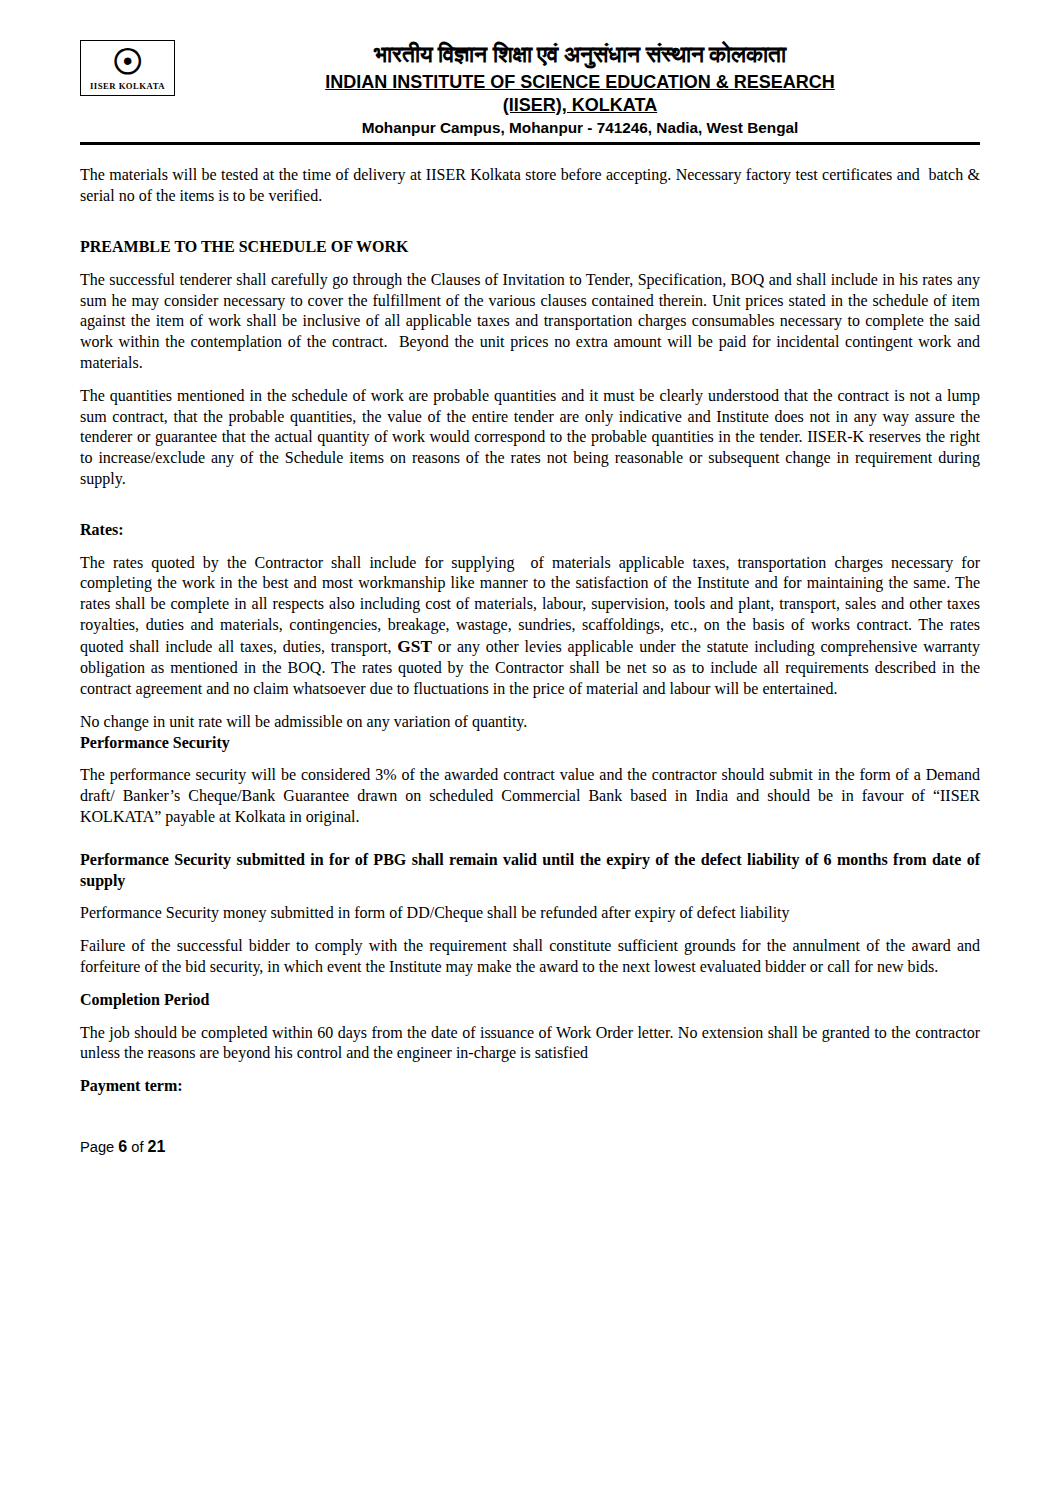☉
IISER KOLKATA
भारतीय विज्ञान शिक्षा एवं अनुसंधान संस्थान कोलकाता
INDIAN INSTITUTE OF SCIENCE EDUCATION & RESEARCH
(IISER), KOLKATA
Mohanpur Campus, Mohanpur - 741246, Nadia, West Bengal
The materials will be tested at the time of delivery at IISER Kolkata store before accepting. Necessary factory test certificates and batch & serial no of the items is to be verified.
PREAMBLE TO THE SCHEDULE OF WORK
The successful tenderer shall carefully go through the Clauses of Invitation to Tender, Specification, BOQ and shall include in his rates any sum he may consider necessary to cover the fulfillment of the various clauses contained therein. Unit prices stated in the schedule of item against the item of work shall be inclusive of all applicable taxes and transportation charges consumables necessary to complete the said work within the contemplation of the contract. Beyond the unit prices no extra amount will be paid for incidental contingent work and materials.
The quantities mentioned in the schedule of work are probable quantities and it must be clearly understood that the contract is not a lump sum contract, that the probable quantities, the value of the entire tender are only indicative and Institute does not in any way assure the tenderer or guarantee that the actual quantity of work would correspond to the probable quantities in the tender. IISER-K reserves the right to increase/exclude any of the Schedule items on reasons of the rates not being reasonable or subsequent change in requirement during supply.
Rates:
The rates quoted by the Contractor shall include for supplying of materials applicable taxes, transportation charges necessary for completing the work in the best and most workmanship like manner to the satisfaction of the Institute and for maintaining the same. The rates shall be complete in all respects also including cost of materials, labour, supervision, tools and plant, transport, sales and other taxes royalties, duties and materials, contingencies, breakage, wastage, sundries, scaffoldings, etc., on the basis of works contract. The rates quoted shall include all taxes, duties, transport, GST or any other levies applicable under the statute including comprehensive warranty obligation as mentioned in the BOQ. The rates quoted by the Contractor shall be net so as to include all requirements described in the contract agreement and no claim whatsoever due to fluctuations in the price of material and labour will be entertained.
No change in unit rate will be admissible on any variation of quantity.
Performance Security
The performance security will be considered 3% of the awarded contract value and the contractor should submit in the form of a Demand draft/ Banker’s Cheque/Bank Guarantee drawn on scheduled Commercial Bank based in India and should be in favour of “IISER KOLKATA” payable at Kolkata in original.
Performance Security submitted in for of PBG shall remain valid until the expiry of the defect liability of 6 months from date of supply
Performance Security money submitted in form of DD/Cheque shall be refunded after expiry of defect liability
Failure of the successful bidder to comply with the requirement shall constitute sufficient grounds for the annulment of the award and forfeiture of the bid security, in which event the Institute may make the award to the next lowest evaluated bidder or call for new bids.
Completion Period
The job should be completed within 60 days from the date of issuance of Work Order letter. No extension shall be granted to the contractor unless the reasons are beyond his control and the engineer in-charge is satisfied
Payment term:
Page 6 of 21